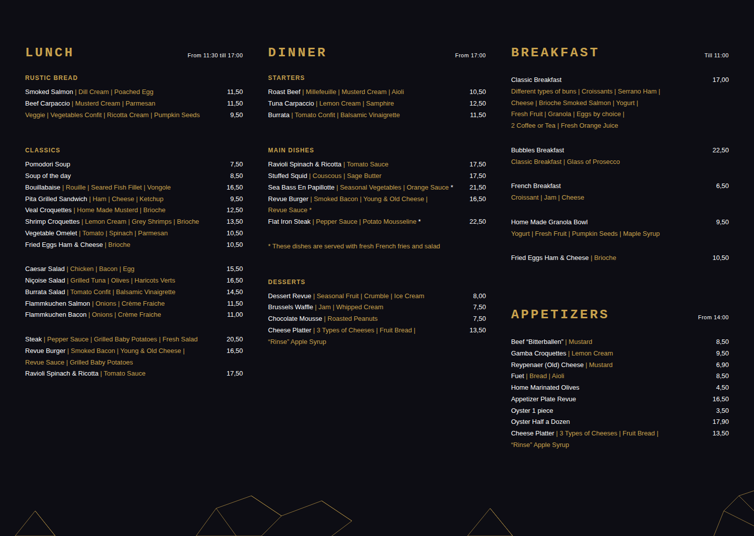Lunch
From 11:30 till 17:00
Rustic Bread
Smoked Salmon | Dill Cream | Poached Egg 11,50
Beef Carpaccio | Musterd Cream | Parmesan 11,50
Veggie | Vegetables Confit | Ricotta Cream | Pumpkin Seeds 9,50
Classics
Pomodori Soup 7,50
Soup of the day 8,50
Bouillabaise | Rouille | Seared Fish Fillet | Vongole 16,50
Pita Grilled Sandwich | Ham | Cheese | Ketchup 9,50
Veal Croquettes | Home Made Musterd | Brioche 12,50
Shrimp Croquettes | Lemon Cream | Grey Shrimps | Brioche 13,50
Vegetable Omelet | Tomato | Spinach | Parmesan 10,50
Fried Eggs Ham & Cheese | Brioche 10,50
Caesar Salad | Chicken | Bacon | Egg 15,50
Niçoise Salad | Grilled Tuna | Olives | Haricots Verts 16,50
Burrata Salad | Tomato Confit | Balsamic Vinaigrette 14,50
Flammkuchen Salmon | Onions | Crème Fraiche 11,50
Flammkuchen Bacon | Onions | Crème Fraiche 11,00
Steak | Pepper Sauce | Grilled Baby Potatoes | Fresh Salad 20,50
Revue Burger | Smoked Bacon | Young & Old Cheese |Revue Sauce | Grilled Baby Potatoes 16,50
Ravioli Spinach & Ricotta | Tomato Sauce 17,50
Dinner
From 17:00
Starters
Roast Beef | Millefeuille | Musterd Cream | Aioli 10,50
Tuna Carpaccio | Lemon Cream | Samphire 12,50
Burrata | Tomato Confit | Balsamic Vinaigrette 11,50
Main Dishes
Ravioli Spinach & Ricotta | Tomato Sauce 17,50
Stuffed Squid | Couscous | Sage Butter 17,50
Sea Bass En Papillotte | Seasonal Vegetables | Orange Sauce *21,50
Revue Burger | Smoked Bacon | Young & Old Cheese |Revue Sauce *16,50
Flat Iron Steak | Pepper Sauce | Potato Mousseline *22,50
* These dishes are served with fresh French fries and salad
Desserts
Dessert Revue | Seasonal Fruit | Crumble | Ice Cream 8,00
Brussels Waffle | Jam | Whipped Cream 7,50
Chocolate Mousse | Roasted Peanuts 7,50
Cheese Platter | 3 Types of Cheeses | Fruit Bread |“Rinse” Apple Syrup 13,50
Breakfast
Till 11:00
Classic BreakfastDifferent types of buns | Croissants | Serrano Ham |Cheese | Brioche Smoked Salmon | Yogurt |Fresh Fruit | Granola | Eggs by choice |2 Coffee or Tea | Fresh Orange Juice 17,00
Bubbles BreakfastClassic Breakfast | Glass of Prosecco 22,50
French BreakfastCroissant | Jam | Cheese 6,50
Home Made Granola BowlYogurt | Fresh Fruit | Pumpkin Seeds | Maple Syrup 9,50
Fried Eggs Ham & Cheese | Brioche 10,50
Appetizers
From 14:00
Beef “Bitterballen” | Mustard 8,50
Gamba Croquettes | Lemon Cream 9,50
Reypenaer (Old) Cheese | Mustard 6,90
Fuet | Bread | Aioli 8,50
Home Marinated Olives 4,50
Appetizer Plate Revue 16,50
Oyster 1 piece 3,50
Oyster Half a Dozen 17,90
Cheese Platter | 3 Types of Cheeses | Fruit Bread |“Rinse” Apple Syrup 13,50